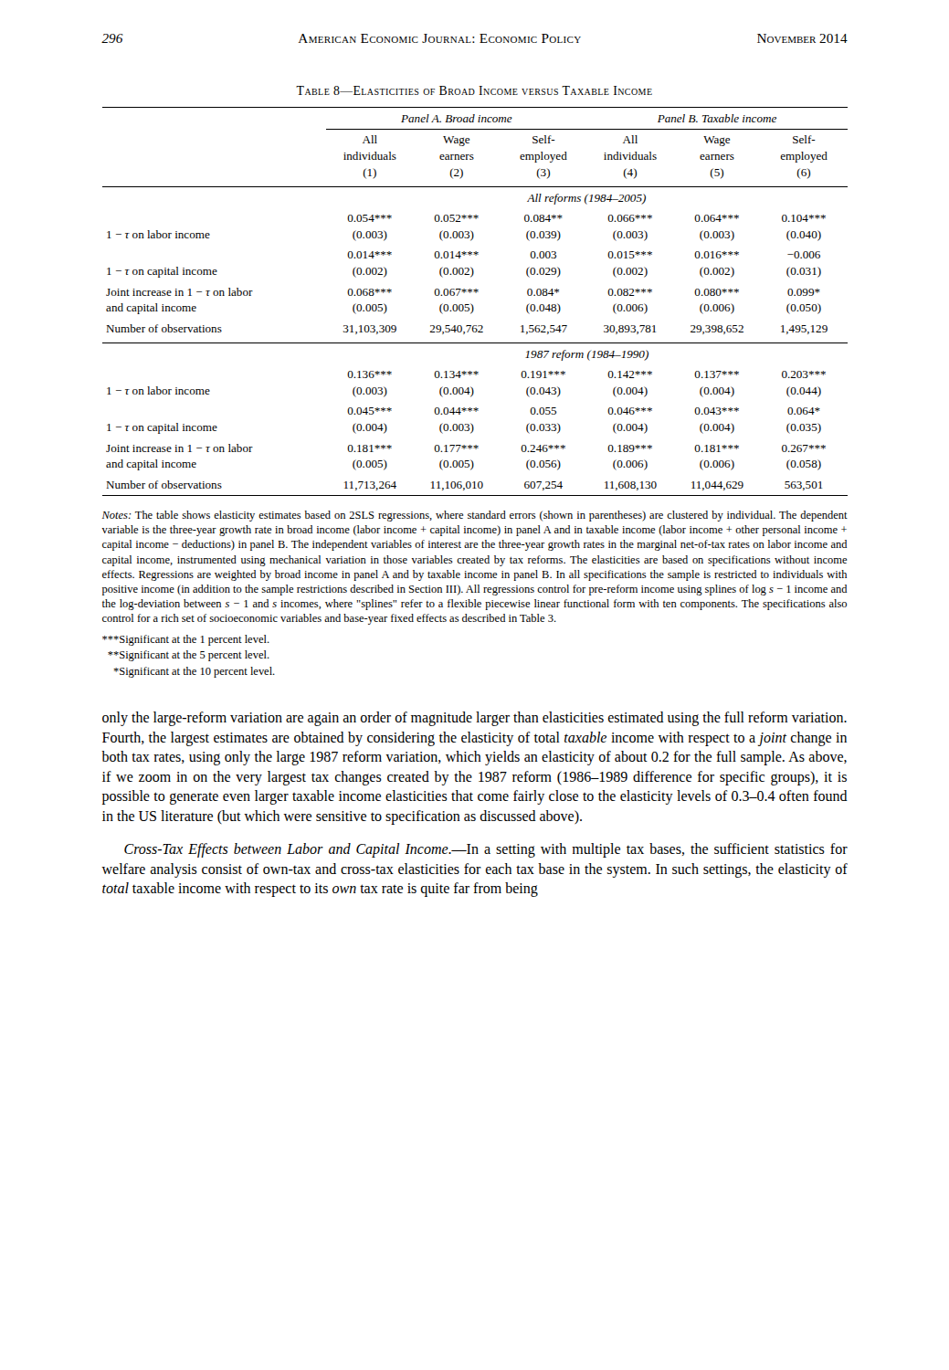296 American Economic Journal: Economic Policy November 2014
Table 8—Elasticities of Broad Income versus Taxable Income
| | Panel A. Broad income | Panel B. Taxable income |
| --- | --- | --- |
| | All individuals (1) | Wage earners (2) | Self- employed (3) | All individuals (4) | Wage earners (5) | Self- employed (6) |
| | All reforms (1984–2005) |
| 1 − τ on labor income | 0.054*** (0.003) | 0.052*** (0.003) | 0.084** (0.039) | 0.066*** (0.003) | 0.064*** (0.003) | 0.104*** (0.040) |
| 1 − τ on capital income | 0.014*** (0.002) | 0.014*** (0.002) | 0.003 (0.029) | 0.015*** (0.002) | 0.016*** (0.002) | −0.006 (0.031) |
| Joint increase in 1 − τ on labor and capital income | 0.068*** (0.005) | 0.067*** (0.005) | 0.084* (0.048) | 0.082*** (0.006) | 0.080*** (0.006) | 0.099* (0.050) |
| Number of observations | 31,103,309 | 29,540,762 | 1,562,547 | 30,893,781 | 29,398,652 | 1,495,129 |
| | 1987 reform (1984–1990) |
| 1 − τ on labor income | 0.136*** (0.003) | 0.134*** (0.004) | 0.191*** (0.043) | 0.142*** (0.004) | 0.137*** (0.004) | 0.203*** (0.044) |
| 1 − τ on capital income | 0.045*** (0.004) | 0.044*** (0.003) | 0.055 (0.033) | 0.046*** (0.004) | 0.043*** (0.004) | 0.064* (0.035) |
| Joint increase in 1 − τ on labor and capital income | 0.181*** (0.005) | 0.177*** (0.005) | 0.246*** (0.056) | 0.189*** (0.006) | 0.181*** (0.006) | 0.267*** (0.058) |
| Number of observations | 11,713,264 | 11,106,010 | 607,254 | 11,608,130 | 11,044,629 | 563,501 |
Notes: The table shows elasticity estimates based on 2SLS regressions, where standard errors (shown in parentheses) are clustered by individual. The dependent variable is the three-year growth rate in broad income (labor income + capital income) in panel A and in taxable income (labor income + other personal income + capital income − deductions) in panel B. The independent variables of interest are the three-year growth rates in the marginal net-of-tax rates on labor income and capital income, instrumented using mechanical variation in those variables created by tax reforms. The elasticities are based on specifications without income effects. Regressions are weighted by broad income in panel A and by taxable income in panel B. In all specifications the sample is restricted to individuals with positive income (in addition to the sample restrictions described in Section III). All regressions control for pre-reform income using splines of log s − 1 income and the log-deviation between s − 1 and s incomes, where "splines" refer to a flexible piecewise linear functional form with ten components. The specifications also control for a rich set of socioeconomic variables and base-year fixed effects as described in Table 3.
***Significant at the 1 percent level.
**Significant at the 5 percent level.
*Significant at the 10 percent level.
only the large-reform variation are again an order of magnitude larger than elasticities estimated using the full reform variation. Fourth, the largest estimates are obtained by considering the elasticity of total taxable income with respect to a joint change in both tax rates, using only the large 1987 reform variation, which yields an elasticity of about 0.2 for the full sample. As above, if we zoom in on the very largest tax changes created by the 1987 reform (1986–1989 difference for specific groups), it is possible to generate even larger taxable income elasticities that come fairly close to the elasticity levels of 0.3–0.4 often found in the US literature (but which were sensitive to specification as discussed above).
Cross-Tax Effects between Labor and Capital Income.—In a setting with multiple tax bases, the sufficient statistics for welfare analysis consist of own-tax and cross-tax elasticities for each tax base in the system. In such settings, the elasticity of total taxable income with respect to its own tax rate is quite far from being